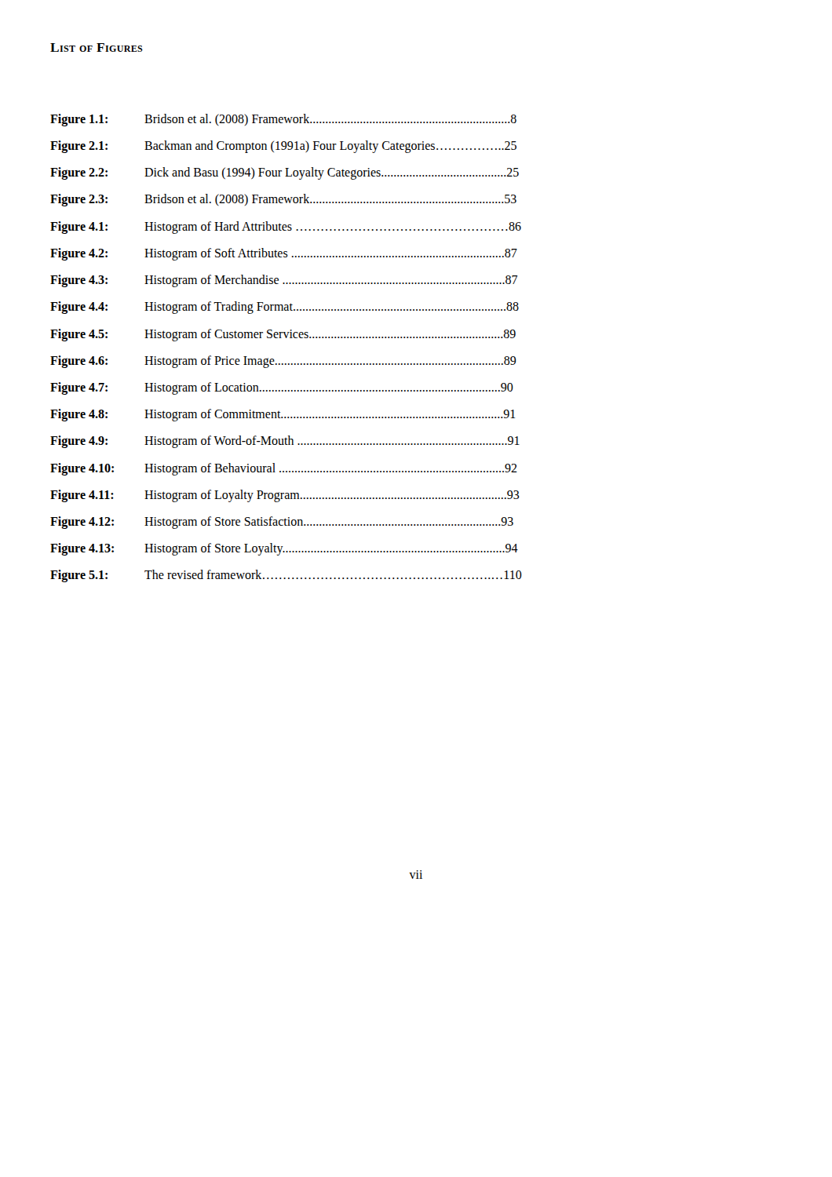List of Figures
| Figure 1.1: | Bridson et al. (2008) Framework ................................................................ 8 |
| Figure 2.1: | Backman and Crompton (1991a) Four Loyalty Categories …………….. 25 |
| Figure 2.2: | Dick and Basu (1994) Four Loyalty Categories ........................................ 25 |
| Figure 2.3: | Bridson et al. (2008) Framework .............................................................. 53 |
| Figure 4.1: | Histogram of Hard Attributes …………………………………………… 86 |
| Figure 4.2: | Histogram of Soft Attributes .................................................................... 87 |
| Figure 4.3: | Histogram of Merchandise ....................................................................... 87 |
| Figure 4.4: | Histogram of Trading Format .................................................................... 88 |
| Figure 4.5: | Histogram of Customer Services .............................................................. 89 |
| Figure 4.6: | Histogram of Price Image ......................................................................... 89 |
| Figure 4.7: | Histogram of Location ............................................................................. 90 |
| Figure 4.8: | Histogram of Commitment ....................................................................... 91 |
| Figure 4.9: | Histogram of Word-of-Mouth ................................................................... 91 |
| Figure 4.10: | Histogram of Behavioural ........................................................................ 92 |
| Figure 4.11: | Histogram of Loyalty Program .................................................................. 93 |
| Figure 4.12: | Histogram of Store Satisfaction ............................................................... 93 |
| Figure 4.13: | Histogram of Store Loyalty ....................................................................... 94 |
| Figure 5.1: | The revised framework ……………………………………………….… 110 |
vii